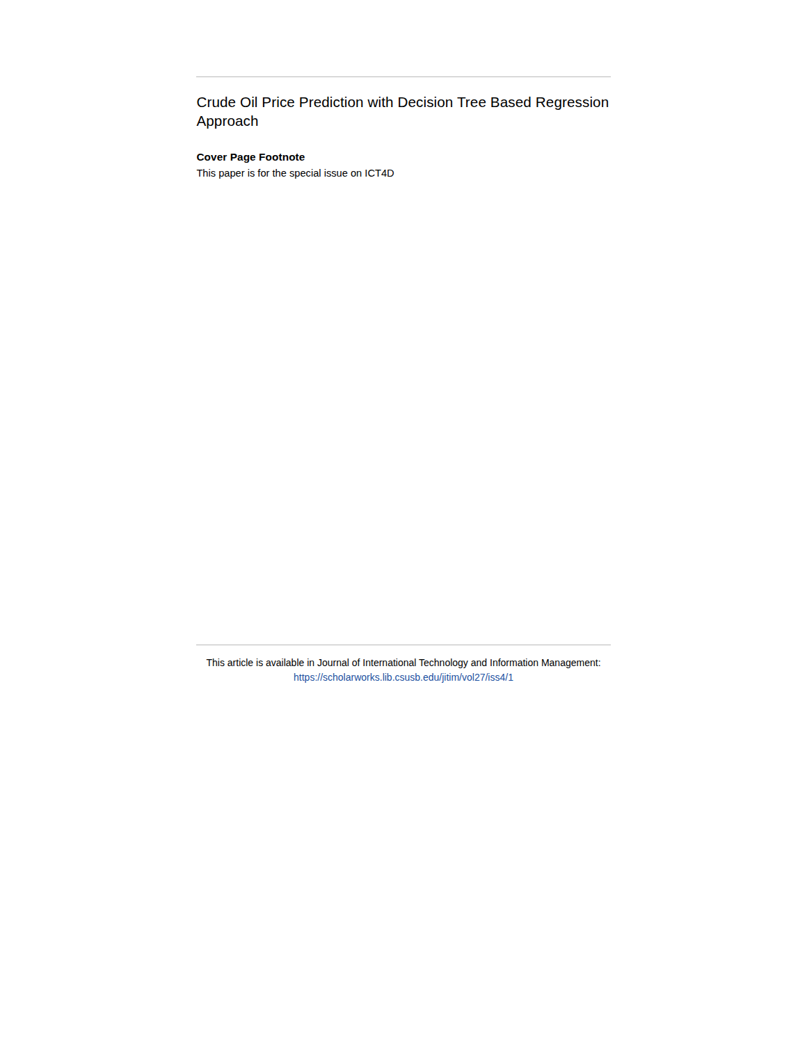Crude Oil Price Prediction with Decision Tree Based Regression Approach
Cover Page Footnote
This paper is for the special issue on ICT4D
This article is available in Journal of International Technology and Information Management:
https://scholarworks.lib.csusb.edu/jitim/vol27/iss4/1